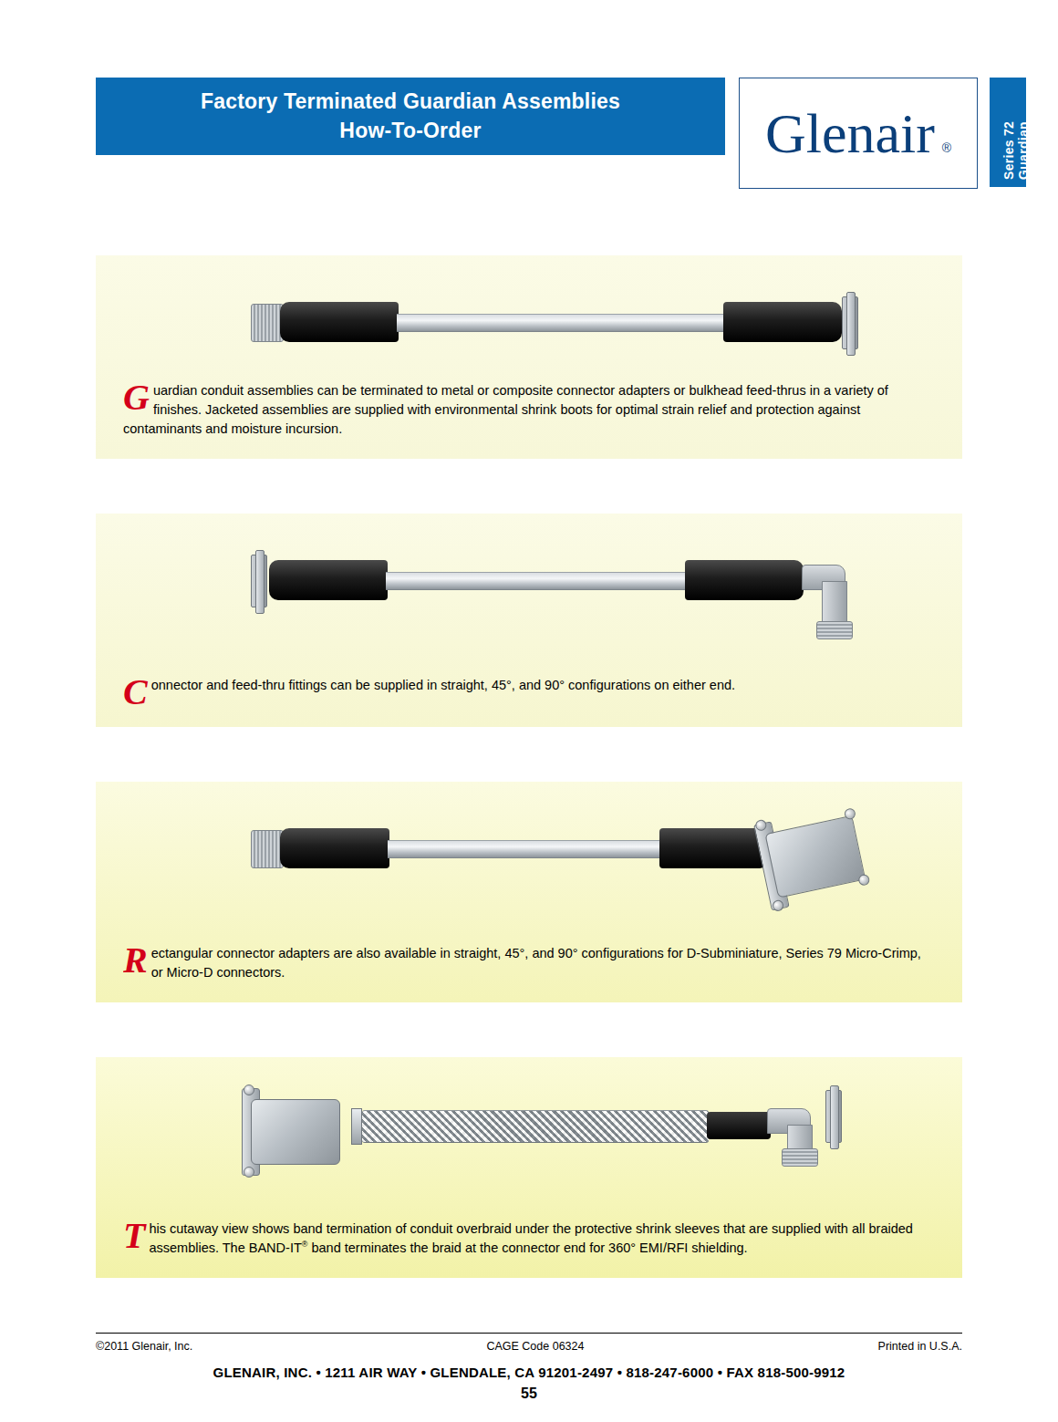Factory Terminated Guardian Assemblies
How-To-Order
Glenair®
Series 72 Guardian
G
uardian conduit assemblies can be terminated to metal or composite connector adapters or bulkhead feed-thrus in a variety of finishes. Jacketed assemblies are supplied with environmental shrink boots for optimal strain relief and protection against contaminants and moisture incursion.
C
onnector and feed-thru fittings can be supplied in straight, 45°, and 90° configurations on either end.
R
ectangular connector adapters are also available in straight, 45°, and 90° configurations for D-Subminiature, Series 79 Micro-Crimp, or Micro-D connectors.
T
his cutaway view shows band termination of conduit overbraid under the protective shrink sleeves that are supplied with all braided assemblies. The BAND-IT® band terminates the braid at the connector end for 360° EMI/RFI shielding.
©2011 Glenair, Inc.
CAGE Code 06324
Printed in U.S.A.
GLENAIR, INC. • 1211 AIR WAY • GLENDALE, CA 91201-2497 • 818-247-6000 • FAX 818-500-9912
55